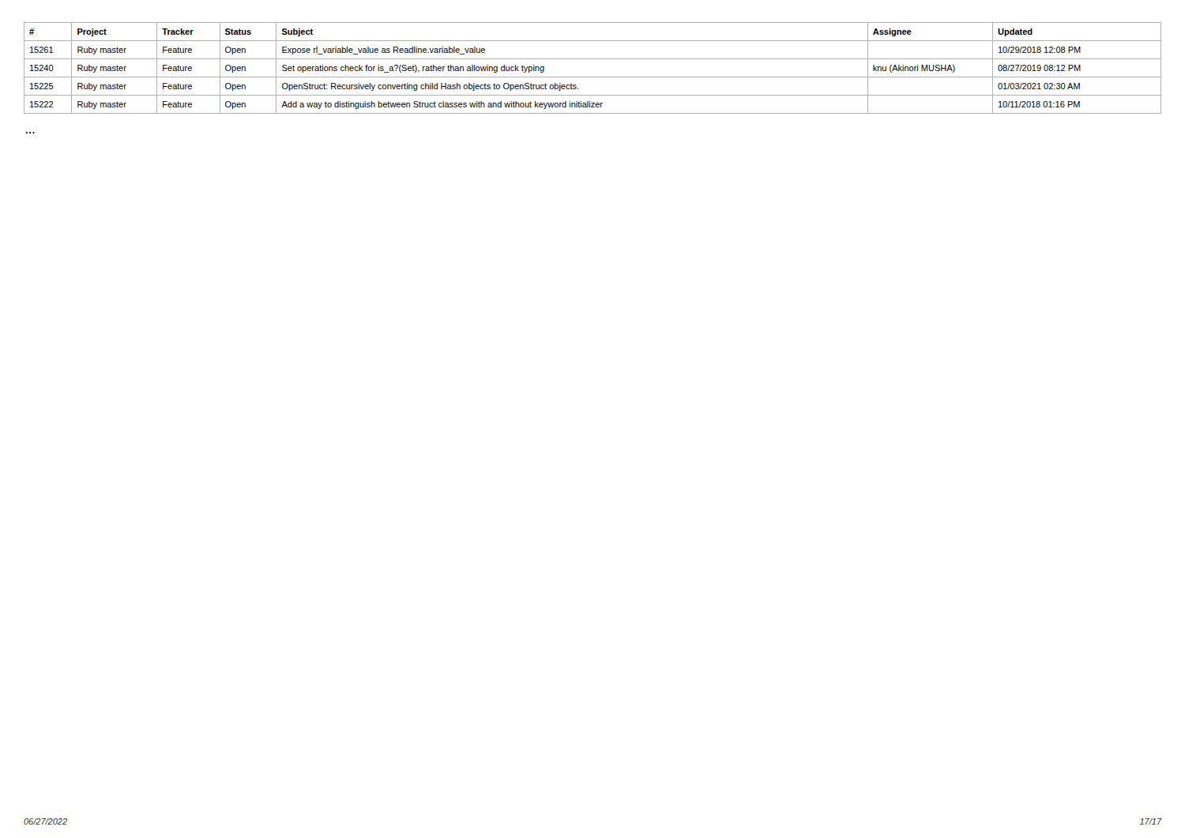| # | Project | Tracker | Status | Subject | Assignee | Updated |
| --- | --- | --- | --- | --- | --- | --- |
| 15261 | Ruby master | Feature | Open | Expose rl_variable_value as Readline.variable_value | | 10/29/2018 12:08 PM |
| 15240 | Ruby master | Feature | Open | Set operations check for is_a?(Set), rather than allowing duck typing | knu (Akinori MUSHA) | 08/27/2019 08:12 PM |
| 15225 | Ruby master | Feature | Open | OpenStruct: Recursively converting child Hash objects to OpenStruct objects. | | 01/03/2021 02:30 AM |
| 15222 | Ruby master | Feature | Open | Add a way to distinguish between Struct classes with and without keyword initializer | | 10/11/2018 01:16 PM |
...
06/27/2022 17/17